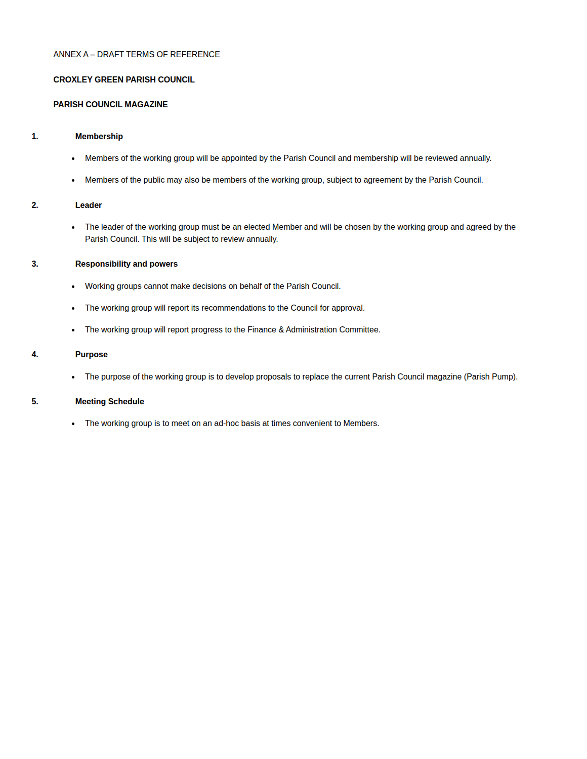ANNEX A – DRAFT TERMS OF REFERENCE
CROXLEY GREEN PARISH COUNCIL
PARISH COUNCIL MAGAZINE
1. Membership
Members of the working group will be appointed by the Parish Council and membership will be reviewed annually.
Members of the public may also be members of the working group, subject to agreement by the Parish Council.
2. Leader
The leader of the working group must be an elected Member and will be chosen by the working group and agreed by the Parish Council. This will be subject to review annually.
3. Responsibility and powers
Working groups cannot make decisions on behalf of the Parish Council.
The working group will report its recommendations to the Council for approval.
The working group will report progress to the Finance & Administration Committee.
4. Purpose
The purpose of the working group is to develop proposals to replace the current Parish Council magazine (Parish Pump).
5. Meeting Schedule
The working group is to meet on an ad-hoc basis at times convenient to Members.